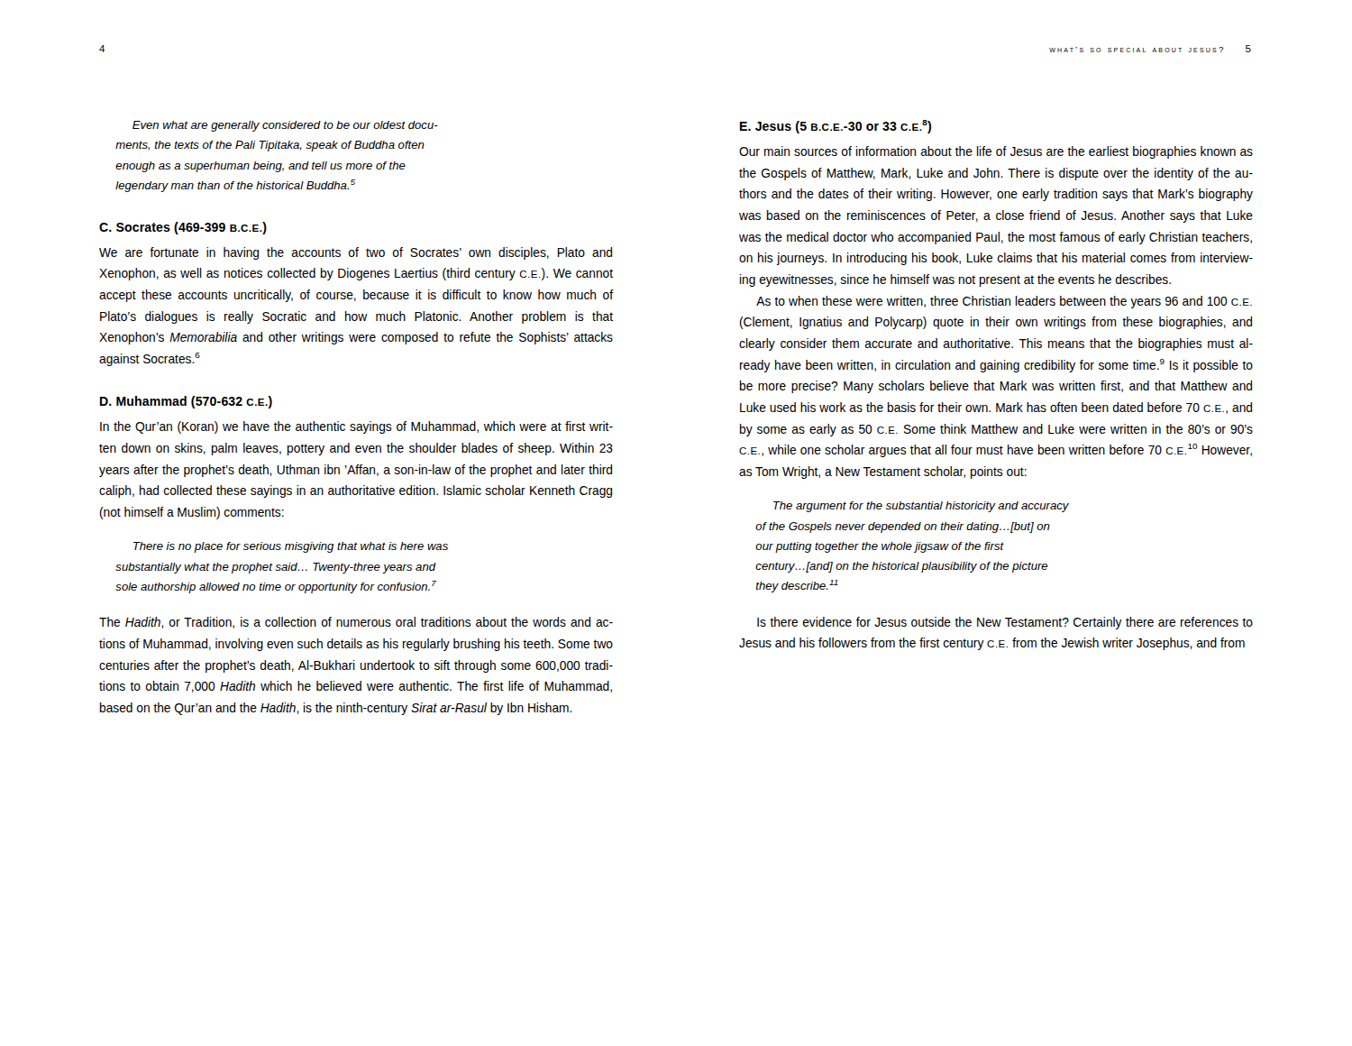4
Even what are generally considered to be our oldest docu‑
ments, the texts of the Pali Tipitaka, speak of Buddha often
enough as a superhuman being, and tell us more of the
legendary man than of the historical Buddha.5
C. Socrates (469-399 B.C.E.)
We are fortunate in having the accounts of two of Socrates’ own disciples, Plato and Xenophon, as well as notices collected by Diogenes Laertius (third century C.E.). We cannot accept these accounts uncritically, of course, because it is difficult to know how much of Plato’s dialogues is really Socratic and how much Platonic. Another problem is that Xenophon’s Memorabilia and other writings were composed to refute the Sophists’ attacks against Socrates.6
D. Muhammad (570-632 C.E.)
In the Qur’an (Koran) we have the authentic sayings of Muhammad, which were at first written down on skins, palm leaves, pottery and even the shoulder blades of sheep. Within 23 years after the prophet’s death, Uthman ibn ’Affan, a son-in-law of the prophet and later third caliph, had collected these sayings in an authoritative edition. Islamic scholar Kenneth Cragg (not himself a Muslim) comments:
There is no place for serious misgiving that what is here was
substantially what the prophet said… Twenty-three years and
sole authorship allowed no time or opportunity for confusion.7
The Hadith, or Tradition, is a collection of numerous oral traditions about the words and actions of Muhammad, involving even such details as his regularly brushing his teeth. Some two centuries after the prophet’s death, Al-Bukhari undertook to sift through some 600,000 traditions to obtain 7,000 Hadith which he believed were authentic. The first life of Muhammad, based on the Qur’an and the Hadith, is the ninth-century Sirat ar-Rasul by Ibn Hisham.
what’s so special about jesus?5
E. Jesus (5 B.C.E.-30 or 33 C.E.8)
Our main sources of information about the life of Jesus are the earliest biographies known as the Gospels of Matthew, Mark, Luke and John. There is dispute over the identity of the authors and the dates of their writing. However, one early tradition says that Mark’s biography was based on the reminiscences of Peter, a close friend of Jesus. Another says that Luke was the medical doctor who accompanied Paul, the most famous of early Christian teachers, on his journeys. In introducing his book, Luke claims that his material comes from interviewing eyewitnesses, since he himself was not present at the events he describes.
As to when these were written, three Christian leaders between the years 96 and 100 C.E. (Clement, Ignatius and Polycarp) quote in their own writings from these biographies, and clearly consider them accurate and authoritative. This means that the biographies must already have been written, in circulation and gaining credibility for some time.9 Is it possible to be more precise? Many scholars believe that Mark was written first, and that Matthew and Luke used his work as the basis for their own. Mark has often been dated before 70 C.E., and by some as early as 50 C.E. Some think Matthew and Luke were written in the 80’s or 90’s C.E., while one scholar argues that all four must have been written before 70 C.E.10 However, as Tom Wright, a New Testament scholar, points out:
The argument for the substantial historicity and accuracy
of the Gospels never depended on their dating…[but] on
our putting together the whole jigsaw of the first
century…[and] on the historical plausibility of the picture
they describe.11
Is there evidence for Jesus outside the New Testament? Certainly there are references to Jesus and his followers from the first century C.E. from the Jewish writer Josephus, and from